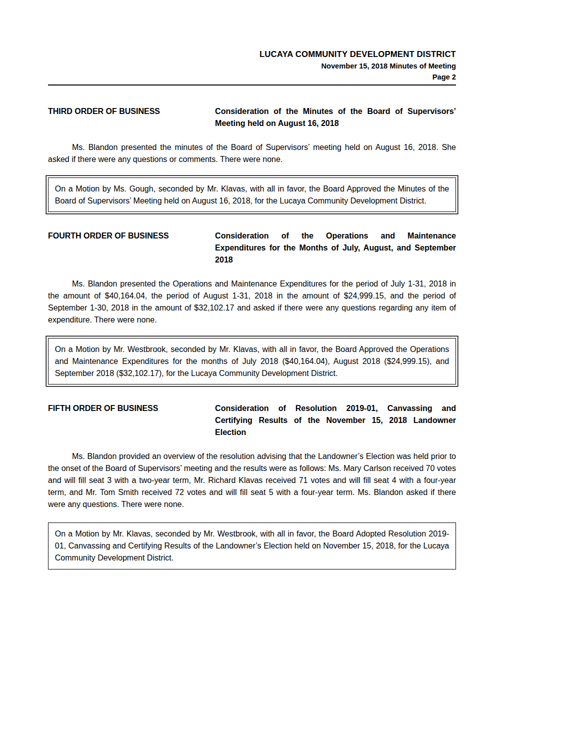LUCAYA COMMUNITY DEVELOPMENT DISTRICT
November 15, 2018 Minutes of Meeting
Page 2
Third Order of Business
Consideration of the Minutes of the Board of Supervisors’ Meeting held on August 16, 2018
Ms. Blandon presented the minutes of the Board of Supervisors’ meeting held on August 16, 2018. She asked if there were any questions or comments. There were none.
On a Motion by Ms. Gough, seconded by Mr. Klavas, with all in favor, the Board Approved the Minutes of the Board of Supervisors’ Meeting held on August 16, 2018, for the Lucaya Community Development District.
Fourth Order of Business
Consideration of the Operations and Maintenance Expenditures for the Months of July, August, and September 2018
Ms. Blandon presented the Operations and Maintenance Expenditures for the period of July 1-31, 2018 in the amount of $40,164.04, the period of August 1-31, 2018 in the amount of $24,999.15, and the period of September 1-30, 2018 in the amount of $32,102.17 and asked if there were any questions regarding any item of expenditure. There were none.
On a Motion by Mr. Westbrook, seconded by Mr. Klavas, with all in favor, the Board Approved the Operations and Maintenance Expenditures for the months of July 2018 ($40,164.04), August 2018 ($24,999.15), and September 2018 ($32,102.17), for the Lucaya Community Development District.
Fifth Order of Business
Consideration of Resolution 2019-01, Canvassing and Certifying Results of the November 15, 2018 Landowner Election
Ms. Blandon provided an overview of the resolution advising that the Landowner’s Election was held prior to the onset of the Board of Supervisors’ meeting and the results were as follows: Ms. Mary Carlson received 70 votes and will fill seat 3 with a two-year term, Mr. Richard Klavas received 71 votes and will fill seat 4 with a four-year term, and Mr. Tom Smith received 72 votes and will fill seat 5 with a four-year term. Ms. Blandon asked if there were any questions. There were none.
On a Motion by Mr. Klavas, seconded by Mr. Westbrook, with all in favor, the Board Adopted Resolution 2019-01, Canvassing and Certifying Results of the Landowner’s Election held on November 15, 2018, for the Lucaya Community Development District.